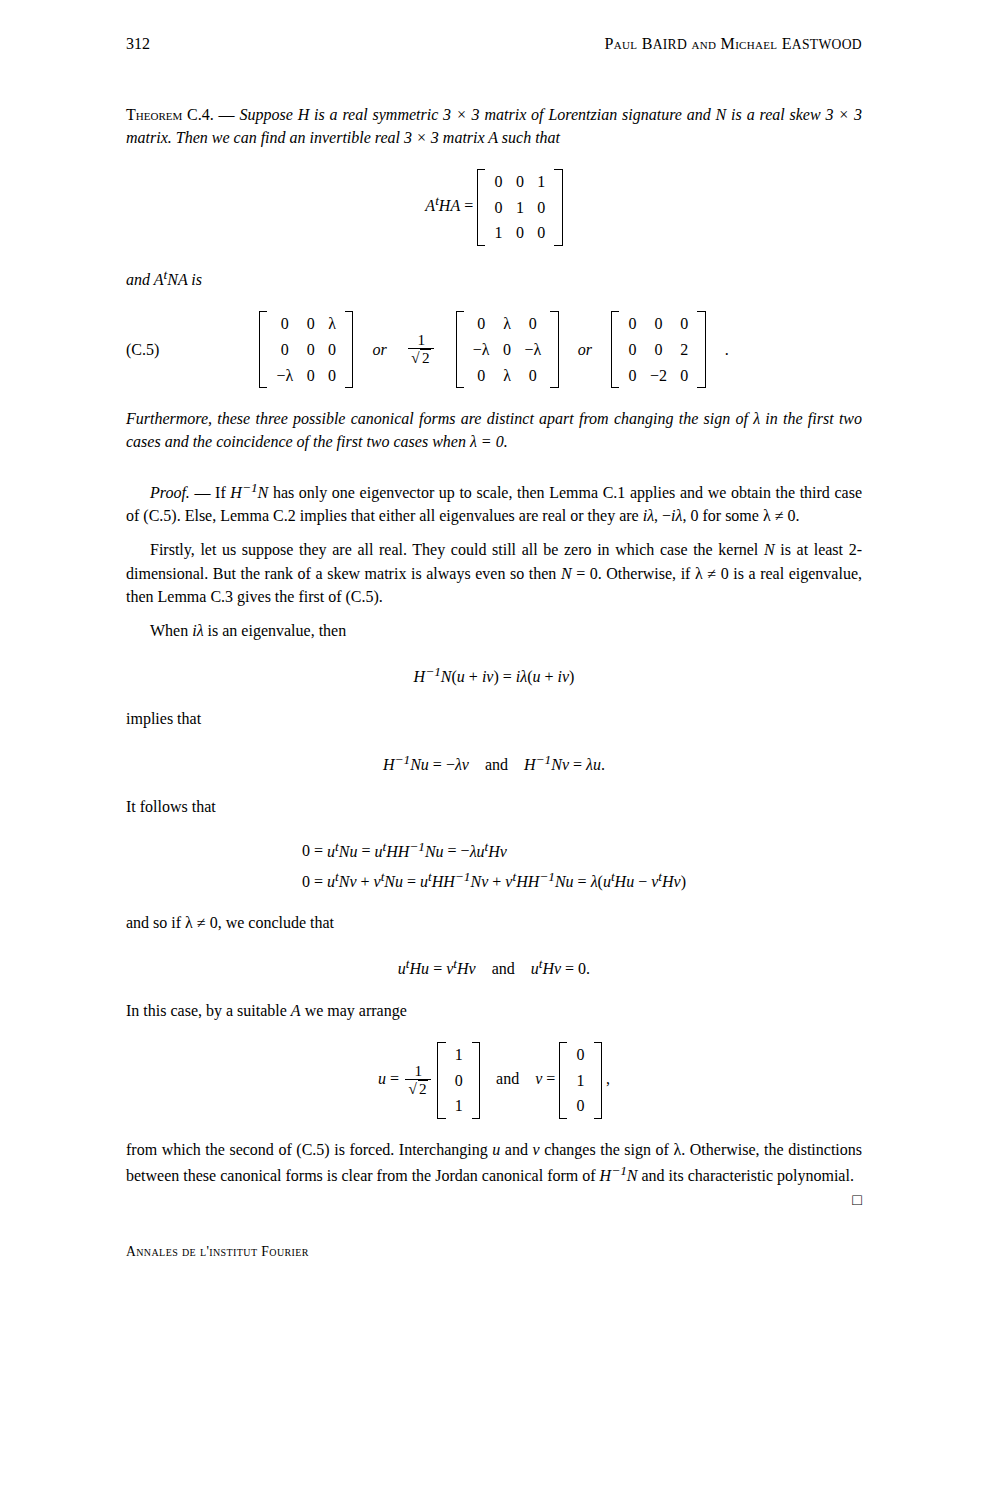312 Paul BAIRD and Michael EASTWOOD
Theorem C.4. — Suppose H is a real symmetric 3 × 3 matrix of Lorentzian signature and N is a real skew 3 × 3 matrix. Then we can find an invertible real 3 × 3 matrix A such that
AtHA =
| 0 | 0 | 1 |
| 0 | 1 | 0 |
| 1 | 0 | 0 |
and AtNA is
(C.5)
| 0 | 0 | λ |
| 0 | 0 | 0 |
| −λ | 0 | 0 |
or 1 2
| 0 | λ | 0 |
| −λ | 0 | −λ |
| 0 | λ | 0 |
or
| 0 | 0 | 0 |
| 0 | 0 | 2 |
| 0 | −2 | 0 |
.
Furthermore, these three possible canonical forms are distinct apart from changing the sign of λ in the first two cases and the coincidence of the first two cases when λ = 0.
Proof. — If H−1N has only one eigenvector up to scale, then Lemma C.1 applies and we obtain the third case of (C.5). Else, Lemma C.2 implies that either all eigenvalues are real or they are iλ, −iλ, 0 for some λ ≠ 0.
Firstly, let us suppose they are all real. They could still all be zero in which case the kernel N is at least 2-dimensional. But the rank of a skew matrix is always even so then N = 0. Otherwise, if λ ≠ 0 is a real eigenvalue, then Lemma C.3 gives the first of (C.5).
When iλ is an eigenvalue, then
H−1N(u + iv) = iλ(u + iv)
implies that
H−1Nu = −λv and H−1Nv = λu.
It follows that
0 = utNu = utHH−1Nu = −λutHv
0 = utNv + vtNu = utHH−1Nv + vtHH−1Nu = λ(utHu − vtHv)
and so if λ ≠ 0, we conclude that
utHu = vtHv and utHv = 0.
In this case, by a suitable A we may arrange
u = 1 2
| 1 |
| 0 |
| 1 |
and v =
| 0 |
| 1 |
| 0 |
,
from which the second of (C.5) is forced. Interchanging u and v changes the sign of λ. Otherwise, the distinctions between these canonical forms is clear from the Jordan canonical form of H−1N and its characteristic polynomial. □
Annales de l'institut Fourier